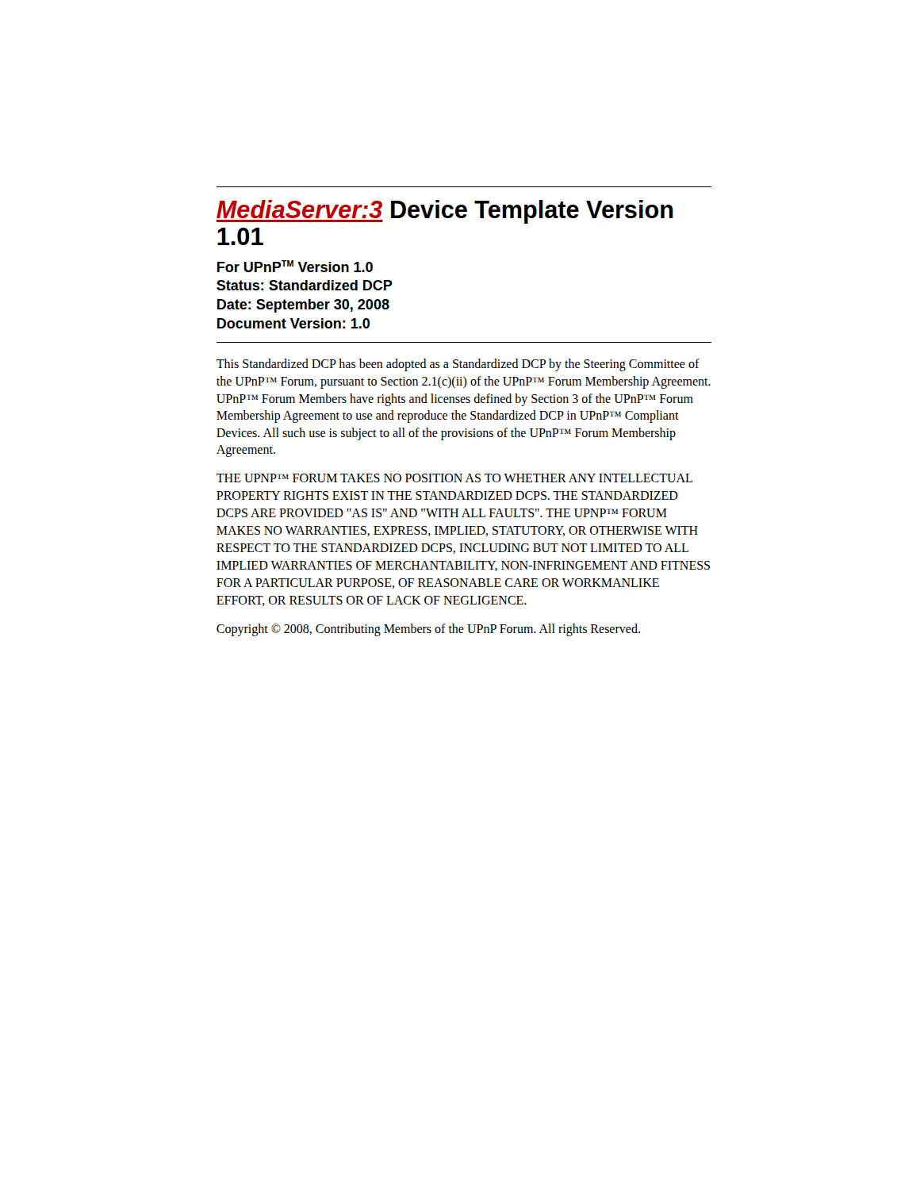MediaServer:3 Device Template Version 1.01
For UPnPTM Version 1.0
Status: Standardized DCP
Date: September 30, 2008
Document Version: 1.0
This Standardized DCP has been adopted as a Standardized DCP by the Steering Committee of the UPnP™ Forum, pursuant to Section 2.1(c)(ii) of the UPnP™ Forum Membership Agreement. UPnP™ Forum Members have rights and licenses defined by Section 3 of the UPnP™ Forum Membership Agreement to use and reproduce the Standardized DCP in UPnP™ Compliant Devices. All such use is subject to all of the provisions of the UPnP™ Forum Membership Agreement.
THE UPNP™ FORUM TAKES NO POSITION AS TO WHETHER ANY INTELLECTUAL PROPERTY RIGHTS EXIST IN THE STANDARDIZED DCPS. THE STANDARDIZED DCPS ARE PROVIDED "AS IS" AND "WITH ALL FAULTS". THE UPNP™ FORUM MAKES NO WARRANTIES, EXPRESS, IMPLIED, STATUTORY, OR OTHERWISE WITH RESPECT TO THE STANDARDIZED DCPS, INCLUDING BUT NOT LIMITED TO ALL IMPLIED WARRANTIES OF MERCHANTABILITY, NON-INFRINGEMENT AND FITNESS FOR A PARTICULAR PURPOSE, OF REASONABLE CARE OR WORKMANLIKE EFFORT, OR RESULTS OR OF LACK OF NEGLIGENCE.
Copyright © 2008, Contributing Members of the UPnP Forum. All rights Reserved.